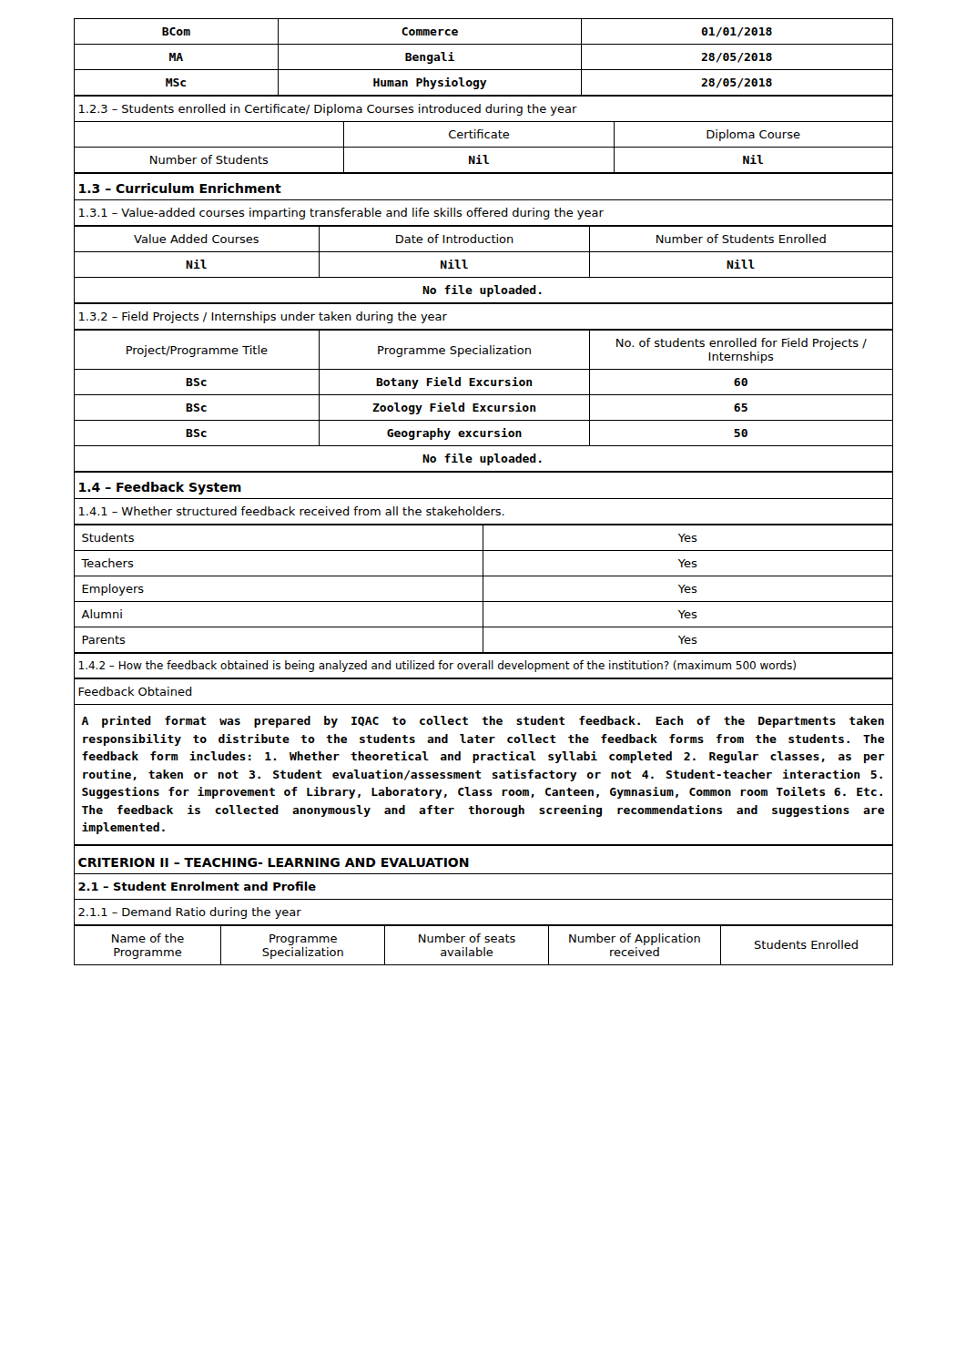| BCom | Commerce | 01/01/2018 |
| MA | Bengali | 28/05/2018 |
| MSc | Human Physiology | 28/05/2018 |
| 1.2.3 – Students enrolled in Certificate/ Diploma Courses introduced during the year |
| | Certificate | Diploma Course |
| Number of Students | Nil | Nil |
| 1.3 – Curriculum Enrichment |
| 1.3.1 – Value-added courses imparting transferable and life skills offered during the year |
| Value Added Courses | Date of Introduction | Number of Students Enrolled |
| Nil | Nill | Nill |
| No file uploaded. |
| 1.3.2 – Field Projects / Internships under taken during the year |
| Project/Programme Title | Programme Specialization | No. of students enrolled for Field Projects / Internships |
| BSc | Botany Field Excursion | 60 |
| BSc | Zoology Field Excursion | 65 |
| BSc | Geography excursion | 50 |
| No file uploaded. |
| 1.4 – Feedback System |
| 1.4.1 – Whether structured feedback received from all the stakeholders. |
| Students | Yes |
| Teachers | Yes |
| Employers | Yes |
| Alumni | Yes |
| Parents | Yes |
| 1.4.2 – How the feedback obtained is being analyzed and utilized for overall development of the institution? (maximum 500 words) |
| Feedback Obtained |
| A printed format was prepared by IQAC to collect the student feedback. Each of the Departments taken responsibility to distribute to the students and later collect the feedback forms from the students. The feedback form includes: 1. Whether theoretical and practical syllabi completed 2. Regular classes, as per routine, taken or not 3. Student evaluation/assessment satisfactory or not 4. Student-teacher interaction 5. Suggestions for improvement of Library, Laboratory, Class room, Canteen, Gymnasium, Common room Toilets 6. Etc. The feedback is collected anonymously and after thorough screening recommendations and suggestions are implemented. |
| CRITERION II – TEACHING- LEARNING AND EVALUATION |
| 2.1 – Student Enrolment and Profile |
| 2.1.1 – Demand Ratio during the year |
| Name of the Programme | Programme Specialization | Number of seats available | Number of Application received | Students Enrolled |